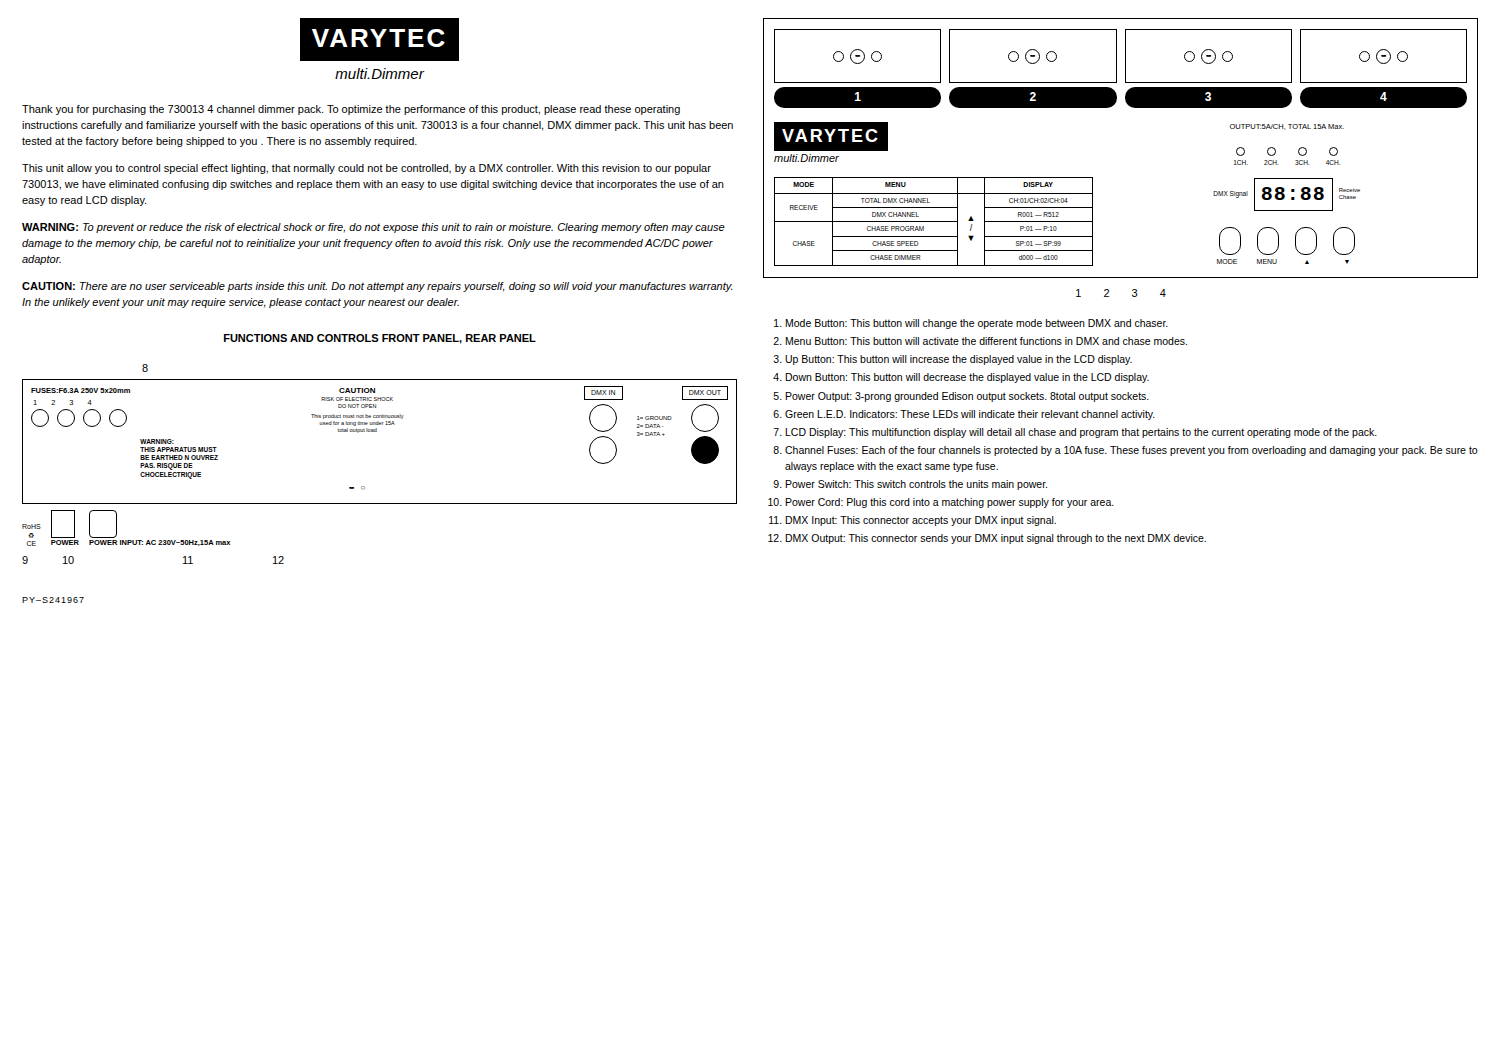VARYTEC
multi.Dimmer
Thank you for purchasing the 730013 4 channel dimmer pack. To optimize the performance of this product, please read these operating instructions carefully and familiarize yourself with the basic operations of this unit. 730013 is a four channel, DMX dimmer pack. This unit has been tested at the factory before being shipped to you . There is no assembly required.
This unit allow you to control special effect lighting, that normally could not be controlled, by a DMX controller. With this revision to our popular 730013, we have eliminated confusing dip switches and replace them with an easy to use digital switching device that incorporates the use of an easy to read LCD display.
WARNING: To prevent or reduce the risk of electrical shock or fire, do not expose this unit to rain or moisture. Clearing memory often may cause damage to the memory chip, be careful not to reinitialize your unit frequency often to avoid this risk. Only use the recommended AC/DC power adaptor.
CAUTION: There are no user serviceable parts inside this unit. Do not attempt any repairs yourself, doing so will void your manufactures warranty. In the unlikely event your unit may require service, please contact your nearest our dealer.
FUNCTIONS AND CONTROLS FRONT PANEL, REAR PANEL
8
FUSES:F6.3A 250V 5x20mm
1234
CAUTION
RISK OF ELECTRIC SHOCK
DO NOT OPEN
This product must not be continuously
used for a long time under 15A
total output load
WARNING:
THIS APPARATUS MUST
BE EARTHED N OUVREZ
PAS. RISQUE DE
CHOCELECTRIQUE
⏕ ○
DMX IN
1= GROUND
2= DATA -
3= DATA +
DMX OUT
RoHS
♻
CE
POWER
POWER INPUT: AC 230V~50Hz,15A max
9 10 11 12
PY–S241967
⏕
⏕
⏕
⏕
1
2
3
4
VARYTEC
multi.Dimmer
| MODE | MENU | | DISPLAY |
| --- | --- | --- | --- |
| RECEIVE | TOTAL DMX CHANNEL | ▲ / ▼ | CH:01/CH:02/CH:04 |
| DMX CHANNEL | R001 — R512 |
| CHASE | CHASE PROGRAM | P:01 — P:10 |
| CHASE SPEED | SP:01 — SP:99 |
| CHASE DIMMER | d000 — d100 |
OUTPUT:5A/CH, TOTAL 15A Max.
1CH. 2CH. 3CH. 4CH.
DMX Signal 88:88 Receive
Chase
MODE MENU▲▼
1234
Mode Button: This button will change the operate mode between DMX and chaser.
Menu Button: This button will activate the different functions in DMX and chase modes.
Up Button: This button will increase the displayed value in the LCD display.
Down Button: This button will decrease the displayed value in the LCD display.
Power Output: 3-prong grounded Edison output sockets. 8total output sockets.
Green L.E.D. Indicators: These LEDs will indicate their relevant channel activity.
LCD Display: This multifunction display will detail all chase and program that pertains to the current operating mode of the pack.
Channel Fuses: Each of the four channels is protected by a 10A fuse. These fuses prevent you from overloading and damaging your pack. Be sure to always replace with the exact same type fuse.
Power Switch: This switch controls the units main power.
Power Cord: Plug this cord into a matching power supply for your area.
DMX Input: This connector accepts your DMX input signal.
DMX Output: This connector sends your DMX input signal through to the next DMX device.